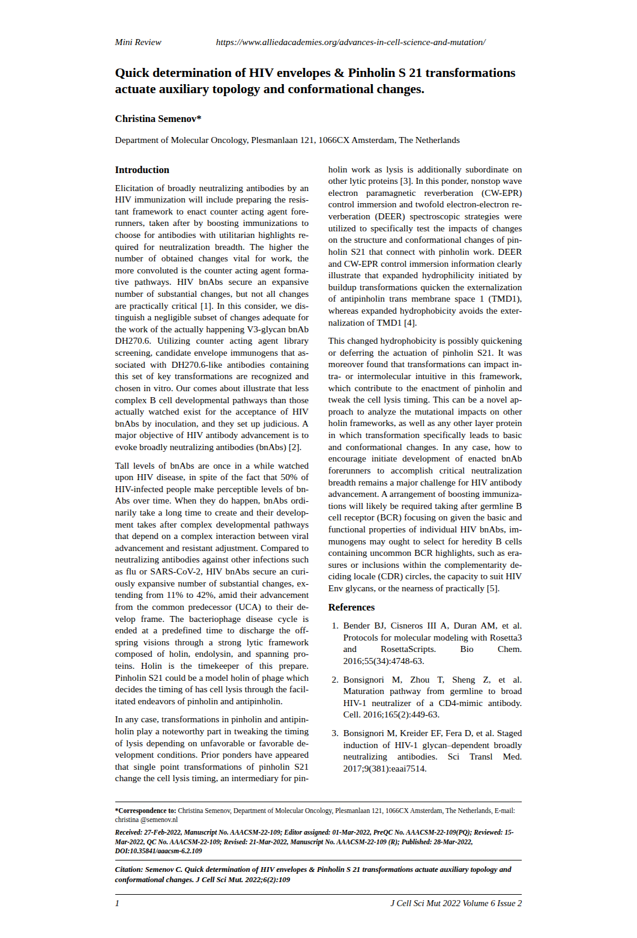Mini Review https://www.alliedacademies.org/advances-in-cell-science-and-mutation/
Quick determination of HIV envelopes & Pinholin S 21 transformations actuate auxiliary topology and conformational changes.
Christina Semenov*
Department of Molecular Oncology, Plesmanlaan 121, 1066CX Amsterdam, The Netherlands
Introduction
Elicitation of broadly neutralizing antibodies by an HIV immunization will include preparing the resistant framework to enact counter acting agent forerunners, taken after by boosting immunizations to choose for antibodies with utilitarian highlights required for neutralization breadth. The higher the number of obtained changes vital for work, the more convoluted is the counter acting agent formative pathways. HIV bnAbs secure an expansive number of substantial changes, but not all changes are practically critical [1]. In this consider, we distinguish a negligible subset of changes adequate for the work of the actually happening V3-glycan bnAb DH270.6. Utilizing counter acting agent library screening, candidate envelope immunogens that associated with DH270.6-like antibodies containing this set of key transformations are recognized and chosen in vitro. Our comes about illustrate that less complex B cell developmental pathways than those actually watched exist for the acceptance of HIV bnAbs by inoculation, and they set up judicious. A major objective of HIV antibody advancement is to evoke broadly neutralizing antibodies (bnAbs) [2].
Tall levels of bnAbs are once in a while watched upon HIV disease, in spite of the fact that 50% of HIV-infected people make perceptible levels of bnAbs over time. When they do happen, bnAbs ordinarily take a long time to create and their development takes after complex developmental pathways that depend on a complex interaction between viral advancement and resistant adjustment. Compared to neutralizing antibodies against other infections such as flu or SARS-CoV-2, HIV bnAbs secure an curiously expansive number of substantial changes, extending from 11% to 42%, amid their advancement from the common predecessor (UCA) to their develop frame. The bacteriophage disease cycle is ended at a predefined time to discharge the offspring visions through a strong lytic framework composed of holin, endolysin, and spanning proteins. Holin is the timekeeper of this prepare. Pinholin S21 could be a model holin of phage which decides the timing of has cell lysis through the facilitated endeavors of pinholin and antipinholin.
In any case, transformations in pinholin and antipinholin play a noteworthy part in tweaking the timing of lysis depending on unfavorable or favorable development conditions. Prior ponders have appeared that single point transformations of pinholin S21 change the cell lysis timing, an intermediary for pinholin work as lysis is additionally subordinate on other lytic proteins [3]. In this ponder, nonstop wave electron paramagnetic reverberation (CW-EPR) control immersion and twofold electron-electron reverberation (DEER) spectroscopic strategies were utilized to specifically test the impacts of changes on the structure and conformational changes of pinholin S21 that connect with pinholin work. DEER and CW-EPR control immersion information clearly illustrate that expanded hydrophilicity initiated by buildup transformations quicken the externalization of antipinholin trans membrane space 1 (TMD1), whereas expanded hydrophobicity avoids the externalization of TMD1 [4].
This changed hydrophobicity is possibly quickening or deferring the actuation of pinholin S21. It was moreover found that transformations can impact intra- or intermolecular intuitive in this framework, which contribute to the enactment of pinholin and tweak the cell lysis timing. This can be a novel approach to analyze the mutational impacts on other holin frameworks, as well as any other layer protein in which transformation specifically leads to basic and conformational changes. In any case, how to encourage initiate development of enacted bnAb forerunners to accomplish critical neutralization breadth remains a major challenge for HIV antibody advancement. A arrangement of boosting immunizations will likely be required taking after germline B cell receptor (BCR) focusing on given the basic and functional properties of individual HIV bnAbs, immunogens may ought to select for heredity B cells containing uncommon BCR highlights, such as erasures or inclusions within the complementarity deciding locale (CDR) circles, the capacity to suit HIV Env glycans, or the nearness of practically [5].
References
Bender BJ, Cisneros III A, Duran AM, et al. Protocols for molecular modeling with Rosetta3 and RosettaScripts. Bio Chem. 2016;55(34):4748-63.
Bonsignori M, Zhou T, Sheng Z, et al. Maturation pathway from germline to broad HIV-1 neutralizer of a CD4-mimic antibody. Cell. 2016;165(2):449-63.
Bonsignori M, Kreider EF, Fera D, et al. Staged induction of HIV-1 glycan–dependent broadly neutralizing antibodies. Sci Transl Med. 2017;9(381):eaai7514.
*Correspondence to: Christina Semenov, Department of Molecular Oncology, Plesmanlaan 121, 1066CX Amsterdam, The Netherlands, E-mail: christina @semenov.nl
Received: 27-Feb-2022, Manuscript No. AAACSM-22-109; Editor assigned: 01-Mar-2022, PreQC No. AAACSM-22-109(PQ); Reviewed: 15-Mar-2022, QC No. AAACSM-22-109; Revised: 21-Mar-2022, Manuscript No. AAACSM-22-109 (R); Published: 28-Mar-2022, DOI:10.35841/aaacsm-6.2.109
Citation: Semenov C. Quick determination of HIV envelopes & Pinholin S 21 transformations actuate auxiliary topology and conformational changes. J Cell Sci Mut. 2022;6(2):109
1 J Cell Sci Mut 2022 Volume 6 Issue 2